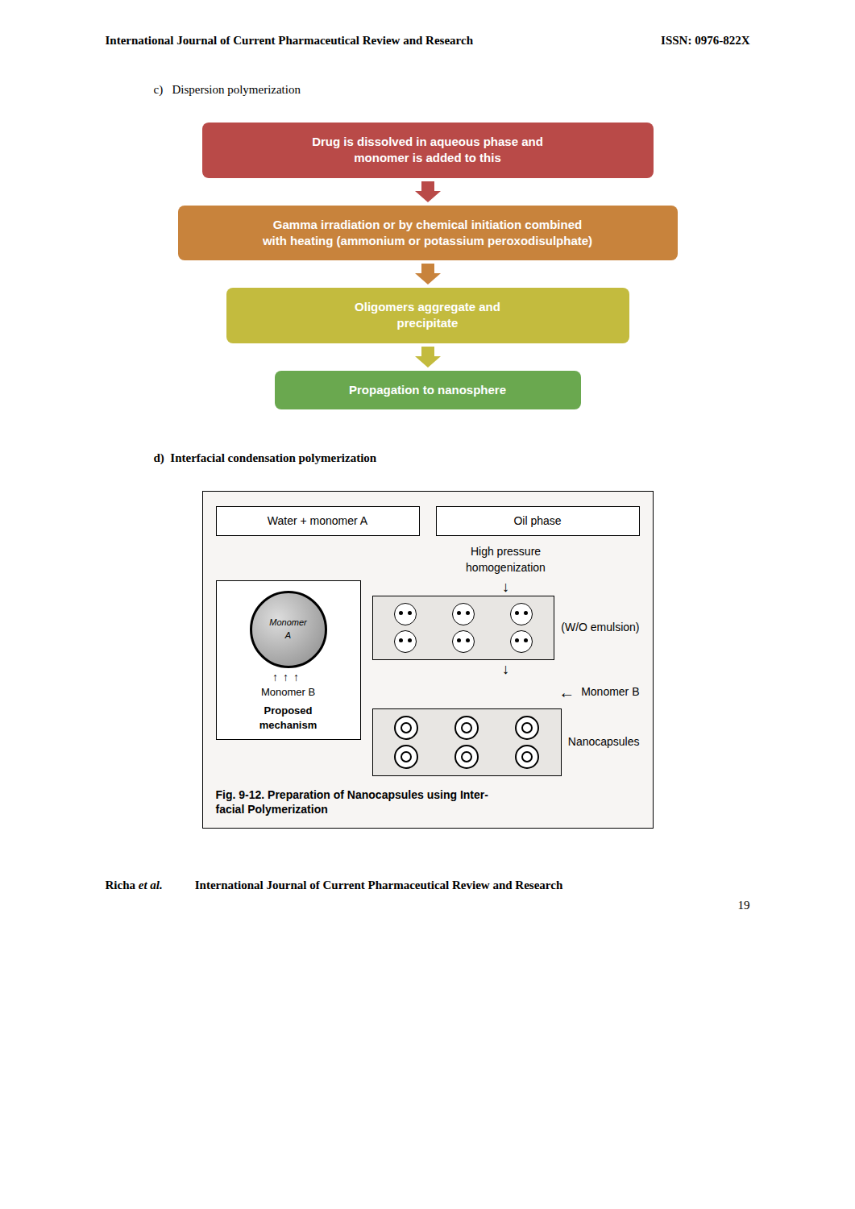International Journal of Current Pharmaceutical Review and Research
ISSN: 0976-822X
c) Dispersion polymerization
Drug is dissolved in aqueous phase and
monomer is added to this
Gamma irradiation or by chemical initiation combined
with heating (ammonium or potassium peroxodisulphate)
Oligomers aggregate and
precipitate
Propagation to nanosphere
d) Interfacial condensation polymerization
Water + monomer A
Oil phase
Monomer
A
↑↑↑
Monomer B
Proposed
mechanism
High pressure
homogenization
↓
(W/O emulsion)
↓
← Monomer B
Nanocapsules
Fig. 9-12. Preparation of Nanocapsules using Inter-
facial Polymerization
Richa et al.
International Journal of Current Pharmaceutical Review and Research
19